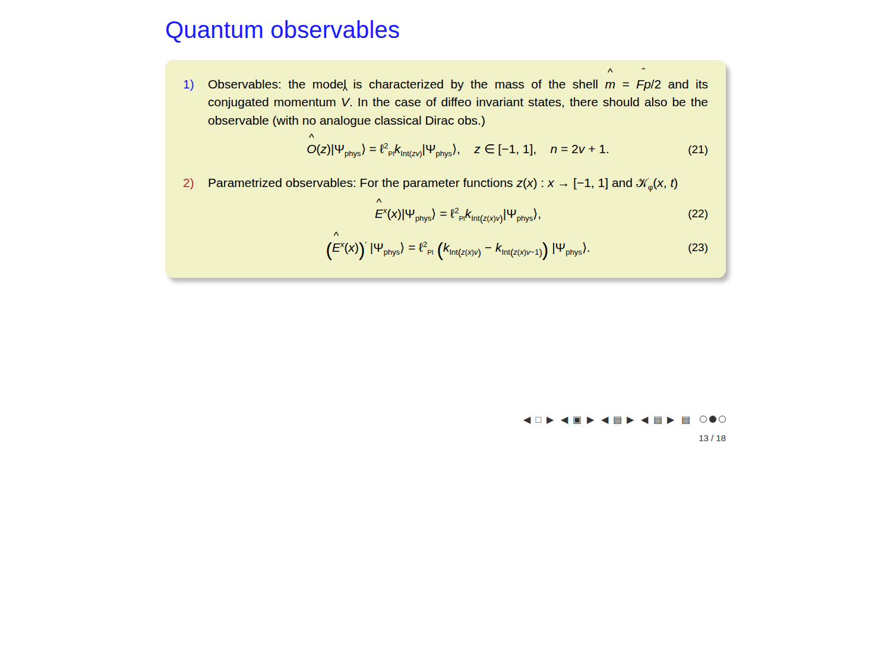Quantum observables
1)
Observables: the model is characterized by the mass of the shell ^m = ̂Fp/2 and its conjugated momentum ^V. In the case of diffeo invariant states, there should also be the observable (with no analogue classical Dirac obs.)
^O(z)|Ψphys⟩ = ℓ2PlkInt(zv)|Ψphys⟩, z ∈ [−1, 1], n = 2v + 1. (21)
2)
Parametrized observables: For the parameter functions z(x) : x → [−1, 1] and 𝒦φ(x, t)
^Ex(x)|Ψphys⟩ = ℓ2PlkInt(z(x)v)|Ψphys⟩, (22)
(^Ex(x))′ |Ψphys⟩ = ℓ2Pl (kInt(z(x)v) − kInt(z(x)v−1)) |Ψphys⟩. (23)
◀ □ ▶◀ ▣ ▶◀ ▤ ▶◀ ▤ ▶▤
13 / 18